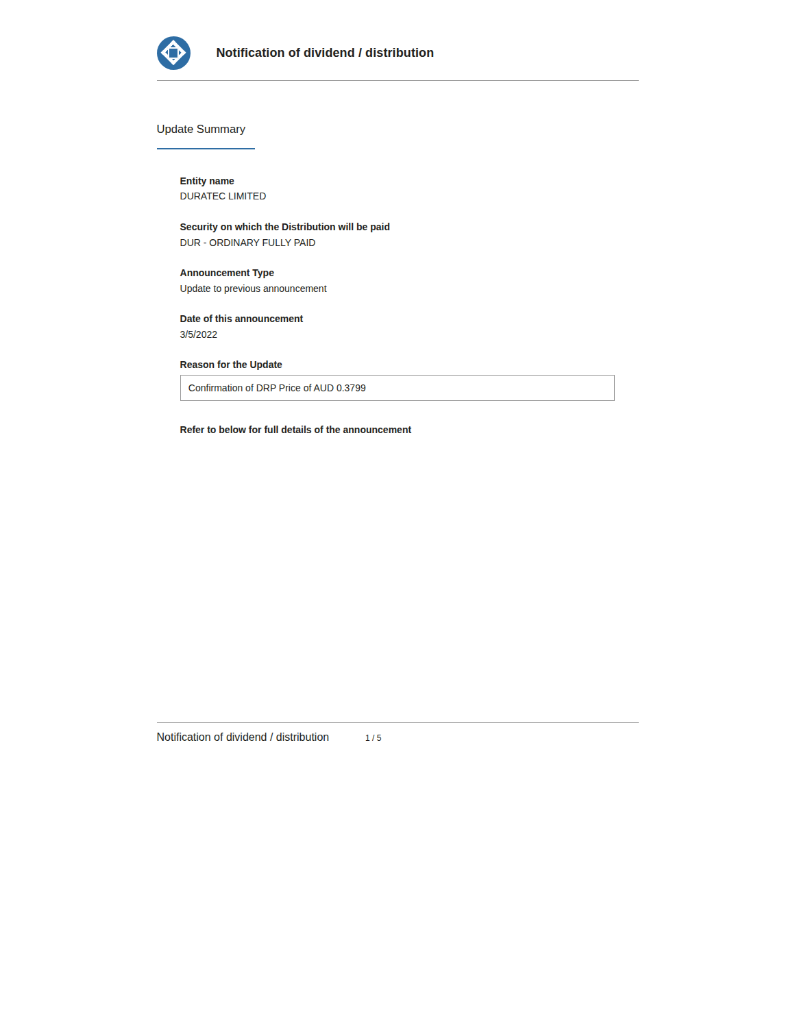Notification of dividend / distribution
Update Summary
Entity name
DURATEC LIMITED
Security on which the Distribution will be paid
DUR - ORDINARY FULLY PAID
Announcement Type
Update to previous announcement
Date of this announcement
3/5/2022
Reason for the Update
Confirmation of DRP Price of AUD 0.3799
Refer to below for full details of the announcement
Notification of dividend / distribution 1 / 5